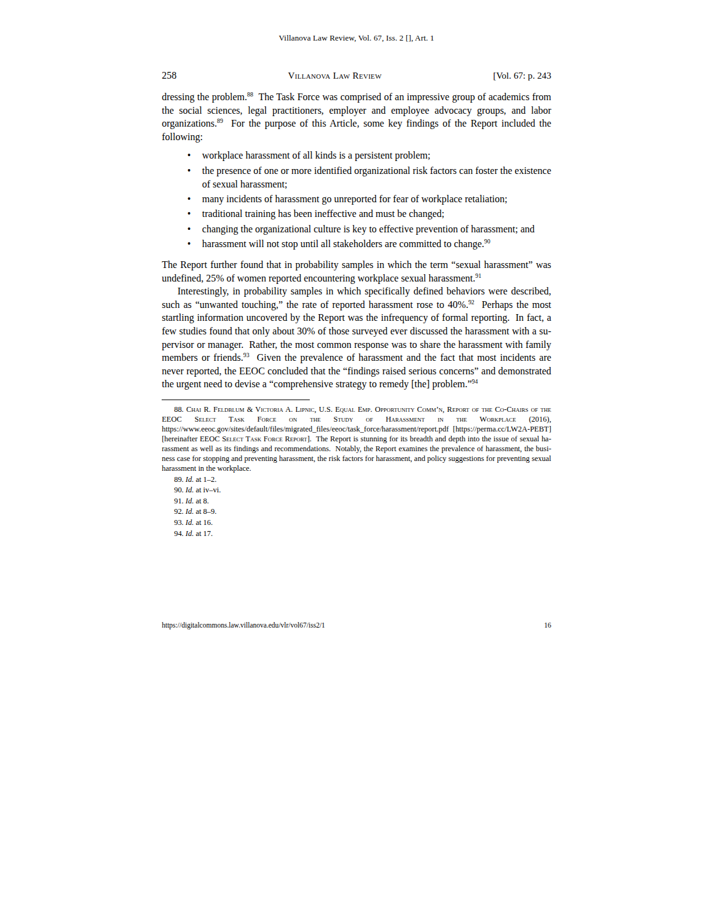Villanova Law Review, Vol. 67, Iss. 2 [], Art. 1
258 Villanova Law Review [Vol. 67: p. 243
dressing the problem.88 The Task Force was comprised of an impressive group of academics from the social sciences, legal practitioners, employer and employee advocacy groups, and labor organizations.89 For the purpose of this Article, some key findings of the Report included the following:
workplace harassment of all kinds is a persistent problem;
the presence of one or more identified organizational risk factors can foster the existence of sexual harassment;
many incidents of harassment go unreported for fear of workplace retaliation;
traditional training has been ineffective and must be changed;
changing the organizational culture is key to effective prevention of harassment; and
harassment will not stop until all stakeholders are committed to change.90
The Report further found that in probability samples in which the term “sexual harassment” was undefined, 25% of women reported encountering workplace sexual harassment.91
Interestingly, in probability samples in which specifically defined behaviors were described, such as “unwanted touching,” the rate of reported harassment rose to 40%.92 Perhaps the most startling information uncovered by the Report was the infrequency of formal reporting. In fact, a few studies found that only about 30% of those surveyed ever discussed the harassment with a supervisor or manager. Rather, the most common response was to share the harassment with family members or friends.93 Given the prevalence of harassment and the fact that most incidents are never reported, the EEOC concluded that the “findings raised serious concerns” and demonstrated the urgent need to devise a “comprehensive strategy to remedy [the] problem.”94
88. Chai R. Feldblum & Victoria A. Lipnic, U.S. Equal Emp. Opportunity Comm’n, Report of the Co-Chairs of the EEOC Select Task Force on the Study of Harassment in the Workplace (2016), https://www.eeoc.gov/sites/default/files/migrated_files/eeoc/task_force/harassment/report.pdf [https://perma.cc/LW2A-PEBT] [hereinafter EEOC Select Task Force Report]. The Report is stunning for its breadth and depth into the issue of sexual harassment as well as its findings and recommendations. Notably, the Report examines the prevalence of harassment, the business case for stopping and preventing harassment, the risk factors for harassment, and policy suggestions for preventing sexual harassment in the workplace.
89. Id. at 1–2.
90. Id. at iv–vi.
91. Id. at 8.
92. Id. at 8–9.
93. Id. at 16.
94. Id. at 17.
https://digitalcommons.law.villanova.edu/vlr/vol67/iss2/1 16